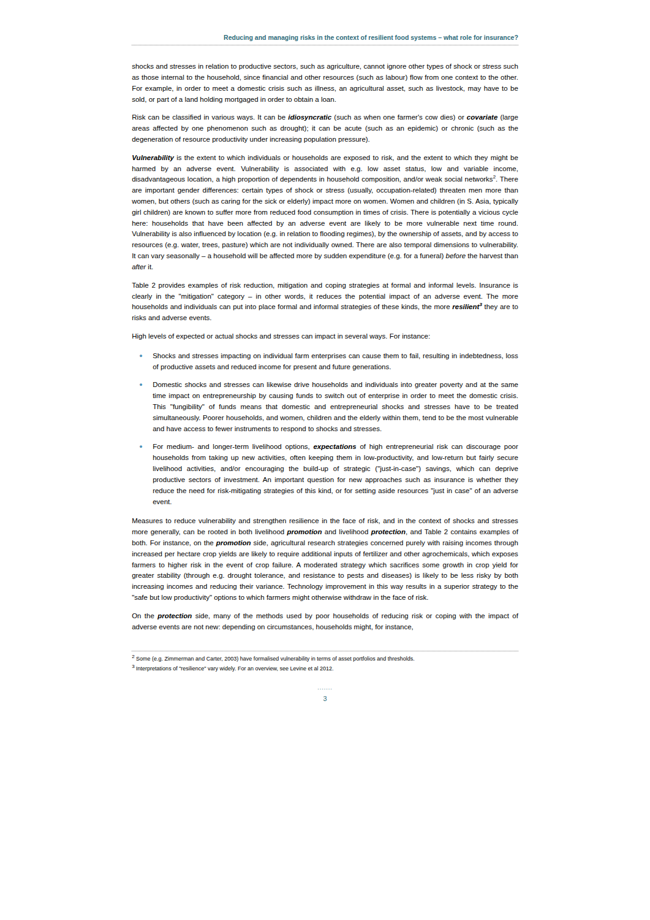Reducing and managing risks in the context of resilient food systems – what role for insurance?
shocks and stresses in relation to productive sectors, such as agriculture, cannot ignore other types of shock or stress such as those internal to the household, since financial and other resources (such as labour) flow from one context to the other. For example, in order to meet a domestic crisis such as illness, an agricultural asset, such as livestock, may have to be sold, or part of a land holding mortgaged in order to obtain a loan.
Risk can be classified in various ways. It can be idiosyncratic (such as when one farmer's cow dies) or covariate (large areas affected by one phenomenon such as drought); it can be acute (such as an epidemic) or chronic (such as the degeneration of resource productivity under increasing population pressure).
Vulnerability is the extent to which individuals or households are exposed to risk, and the extent to which they might be harmed by an adverse event. Vulnerability is associated with e.g. low asset status, low and variable income, disadvantageous location, a high proportion of dependents in household composition, and/or weak social networks2. There are important gender differences: certain types of shock or stress (usually, occupation-related) threaten men more than women, but others (such as caring for the sick or elderly) impact more on women. Women and children (in S. Asia, typically girl children) are known to suffer more from reduced food consumption in times of crisis. There is potentially a vicious cycle here: households that have been affected by an adverse event are likely to be more vulnerable next time round. Vulnerability is also influenced by location (e.g. in relation to flooding regimes), by the ownership of assets, and by access to resources (e.g. water, trees, pasture) which are not individually owned. There are also temporal dimensions to vulnerability. It can vary seasonally – a household will be affected more by sudden expenditure (e.g. for a funeral) before the harvest than after it.
Table 2 provides examples of risk reduction, mitigation and coping strategies at formal and informal levels. Insurance is clearly in the "mitigation" category – in other words, it reduces the potential impact of an adverse event. The more households and individuals can put into place formal and informal strategies of these kinds, the more resilient3 they are to risks and adverse events.
High levels of expected or actual shocks and stresses can impact in several ways. For instance:
Shocks and stresses impacting on individual farm enterprises can cause them to fail, resulting in indebtedness, loss of productive assets and reduced income for present and future generations.
Domestic shocks and stresses can likewise drive households and individuals into greater poverty and at the same time impact on entrepreneurship by causing funds to switch out of enterprise in order to meet the domestic crisis. This "fungibility" of funds means that domestic and entrepreneurial shocks and stresses have to be treated simultaneously. Poorer households, and women, children and the elderly within them, tend to be the most vulnerable and have access to fewer instruments to respond to shocks and stresses.
For medium- and longer-term livelihood options, expectations of high entrepreneurial risk can discourage poor households from taking up new activities, often keeping them in low-productivity, and low-return but fairly secure livelihood activities, and/or encouraging the build-up of strategic ("just-in-case") savings, which can deprive productive sectors of investment. An important question for new approaches such as insurance is whether they reduce the need for risk-mitigating strategies of this kind, or for setting aside resources "just in case" of an adverse event.
Measures to reduce vulnerability and strengthen resilience in the face of risk, and in the context of shocks and stresses more generally, can be rooted in both livelihood promotion and livelihood protection, and Table 2 contains examples of both. For instance, on the promotion side, agricultural research strategies concerned purely with raising incomes through increased per hectare crop yields are likely to require additional inputs of fertilizer and other agrochemicals, which exposes farmers to higher risk in the event of crop failure. A moderated strategy which sacrifices some growth in crop yield for greater stability (through e.g. drought tolerance, and resistance to pests and diseases) is likely to be less risky by both increasing incomes and reducing their variance. Technology improvement in this way results in a superior strategy to the "safe but low productivity" options to which farmers might otherwise withdraw in the face of risk.
On the protection side, many of the methods used by poor households of reducing risk or coping with the impact of adverse events are not new: depending on circumstances, households might, for instance,
2 Some (e.g. Zimmerman and Carter, 2003) have formalised vulnerability in terms of asset portfolios and thresholds.
3 Interpretations of "resilience" vary widely. For an overview, see Levine et al 2012.
.......
3